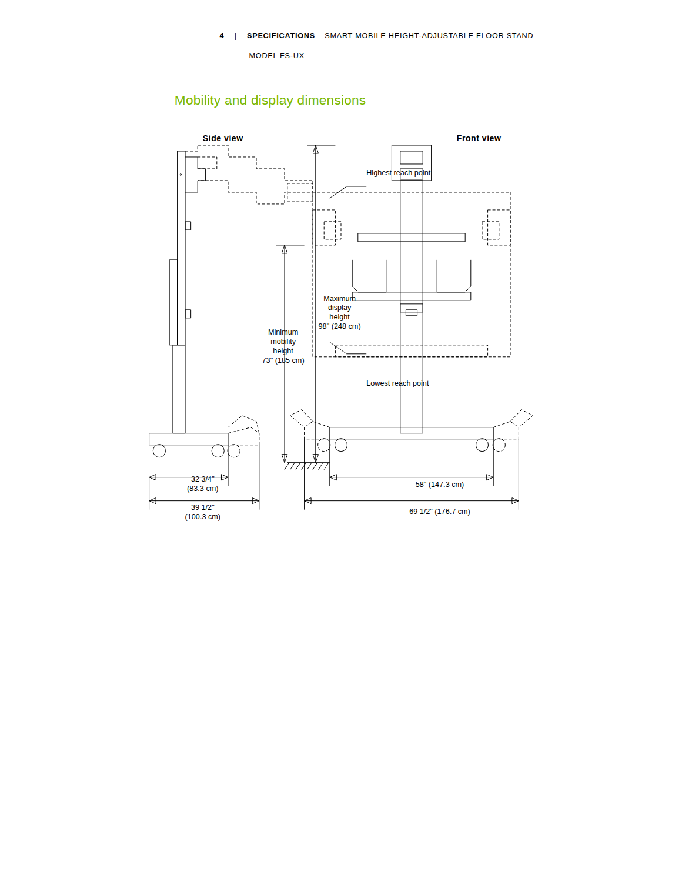4|SPECIFICATIONS – SMART MOBILE HEIGHT-ADJUSTABLE FLOOR STAND – MODEL FS-UX
Mobility and display dimensions
Side view
Front view
Highest reach point
Lowest reach point
Maximum
display
height
98" (248 cm)
Minimum
mobility
height
73" (185 cm)
32 3/4"
(83.3 cm)
39 1/2"
(100.3 cm)
58" (147.3 cm)
69 1/2" (176.7 cm)